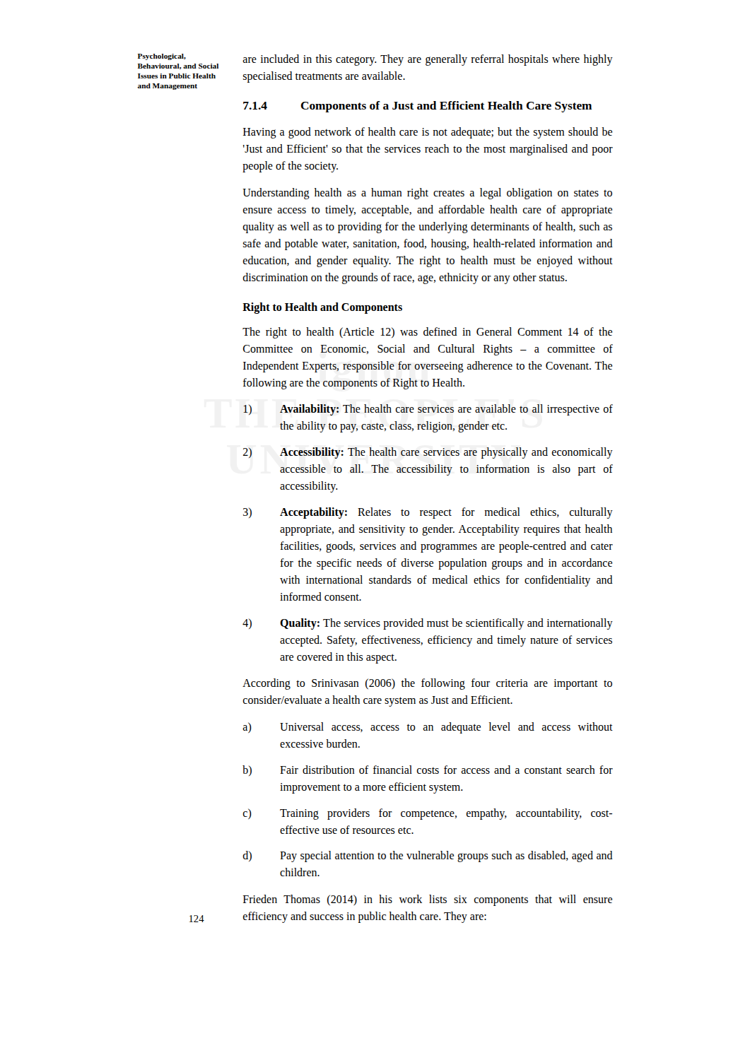ignou
THE PEOPLE'S
UNIVERSITY
Psychological, Behavioural, and Social Issues in Public Health and Management
are included in this category. They are generally referral hospitals where highly specialised treatments are available.
7.1.4 Components of a Just and Efficient Health Care System
Having a good network of health care is not adequate; but the system should be 'Just and Efficient' so that the services reach to the most marginalised and poor people of the society.
Understanding health as a human right creates a legal obligation on states to ensure access to timely, acceptable, and affordable health care of appropriate quality as well as to providing for the underlying determinants of health, such as safe and potable water, sanitation, food, housing, health-related information and education, and gender equality. The right to health must be enjoyed without discrimination on the grounds of race, age, ethnicity or any other status.
Right to Health and Components
The right to health (Article 12) was defined in General Comment 14 of the Committee on Economic, Social and Cultural Rights – a committee of Independent Experts, responsible for overseeing adherence to the Covenant. The following are the components of Right to Health.
1) Availability: The health care services are available to all irrespective of the ability to pay, caste, class, religion, gender etc.
2) Accessibility: The health care services are physically and economically accessible to all. The accessibility to information is also part of accessibility.
3) Acceptability: Relates to respect for medical ethics, culturally appropriate, and sensitivity to gender. Acceptability requires that health facilities, goods, services and programmes are people-centred and cater for the specific needs of diverse population groups and in accordance with international standards of medical ethics for confidentiality and informed consent.
4) Quality: The services provided must be scientifically and internationally accepted. Safety, effectiveness, efficiency and timely nature of services are covered in this aspect.
According to Srinivasan (2006) the following four criteria are important to consider/evaluate a health care system as Just and Efficient.
a) Universal access, access to an adequate level and access without excessive burden.
b) Fair distribution of financial costs for access and a constant search for improvement to a more efficient system.
c) Training providers for competence, empathy, accountability, cost-effective use of resources etc.
d) Pay special attention to the vulnerable groups such as disabled, aged and children.
Frieden Thomas (2014) in his work lists six components that will ensure efficiency and success in public health care. They are:
124